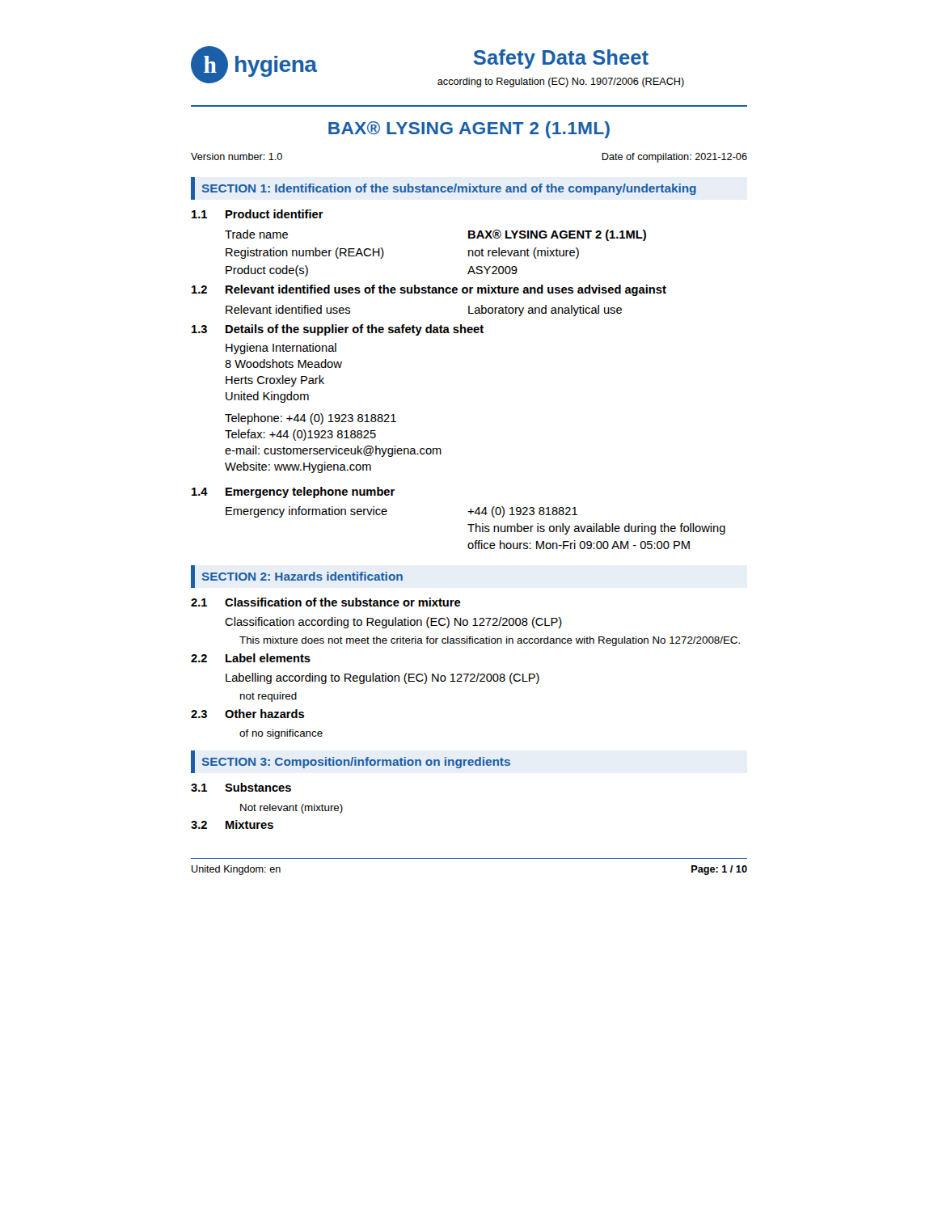h
hygiena
Safety Data Sheet
according to Regulation (EC) No. 1907/2006 (REACH)
BAX® LYSING AGENT 2 (1.1ML)
Version number: 1.0 Date of compilation: 2021-12-06
SECTION 1: Identification of the substance/mixture and of the company/undertaking
1.1
Product identifier
Trade name
BAX® LYSING AGENT 2 (1.1ML)
Registration number (REACH)
not relevant (mixture)
Product code(s)
ASY2009
1.2
Relevant identified uses of the substance or mixture and uses advised against
Relevant identified uses
Laboratory and analytical use
1.3
Details of the supplier of the safety data sheet
Hygiena International
8 Woodshots Meadow
Herts Croxley Park
United Kingdom
Telephone: +44 (0) 1923 818821
Telefax: +44 (0)1923 818825
e-mail: customerserviceuk@hygiena.com
Website: www.Hygiena.com
1.4
Emergency telephone number
Emergency information service
+44 (0) 1923 818821
This number is only available during the following office hours: Mon-Fri 09:00 AM - 05:00 PM
SECTION 2: Hazards identification
2.1
Classification of the substance or mixture
Classification according to Regulation (EC) No 1272/2008 (CLP)
This mixture does not meet the criteria for classification in accordance with Regulation No 1272/2008/EC.
2.2
Label elements
Labelling according to Regulation (EC) No 1272/2008 (CLP)
not required
2.3
Other hazards
of no significance
SECTION 3: Composition/information on ingredients
3.1
Substances
Not relevant (mixture)
3.2
Mixtures
United Kingdom: en Page: 1 / 10